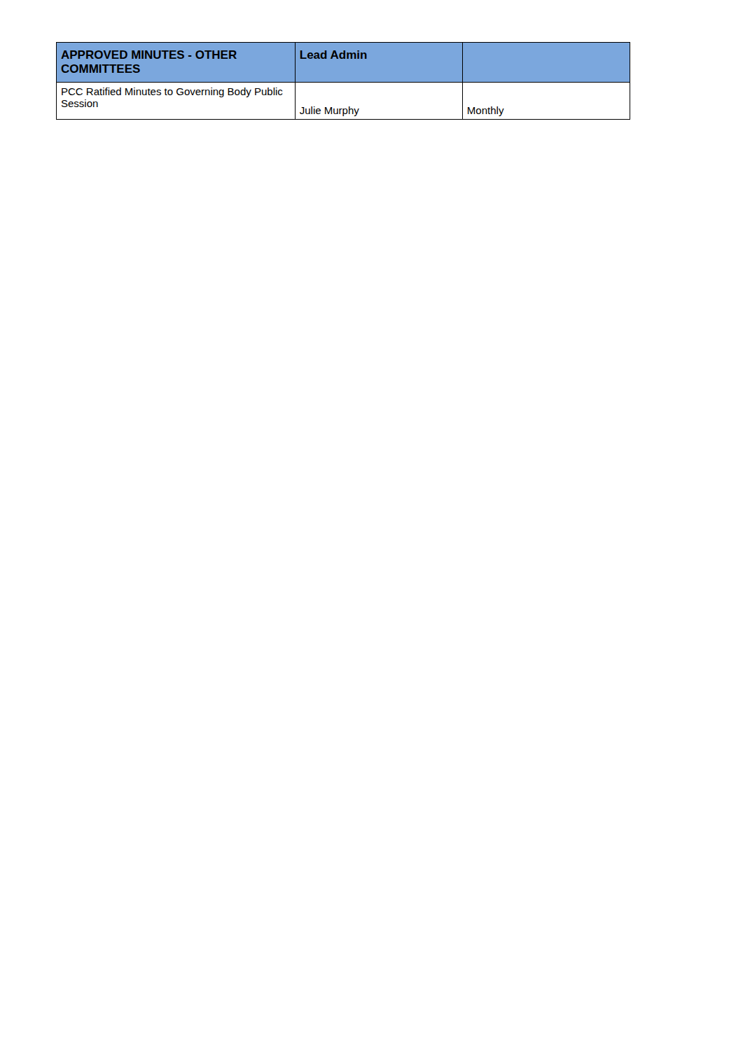| APPROVED MINUTES - OTHER COMMITTEES | Lead Admin | |
| --- | --- | --- |
| PCC Ratified Minutes to Governing Body Public Session | Julie Murphy | Monthly |